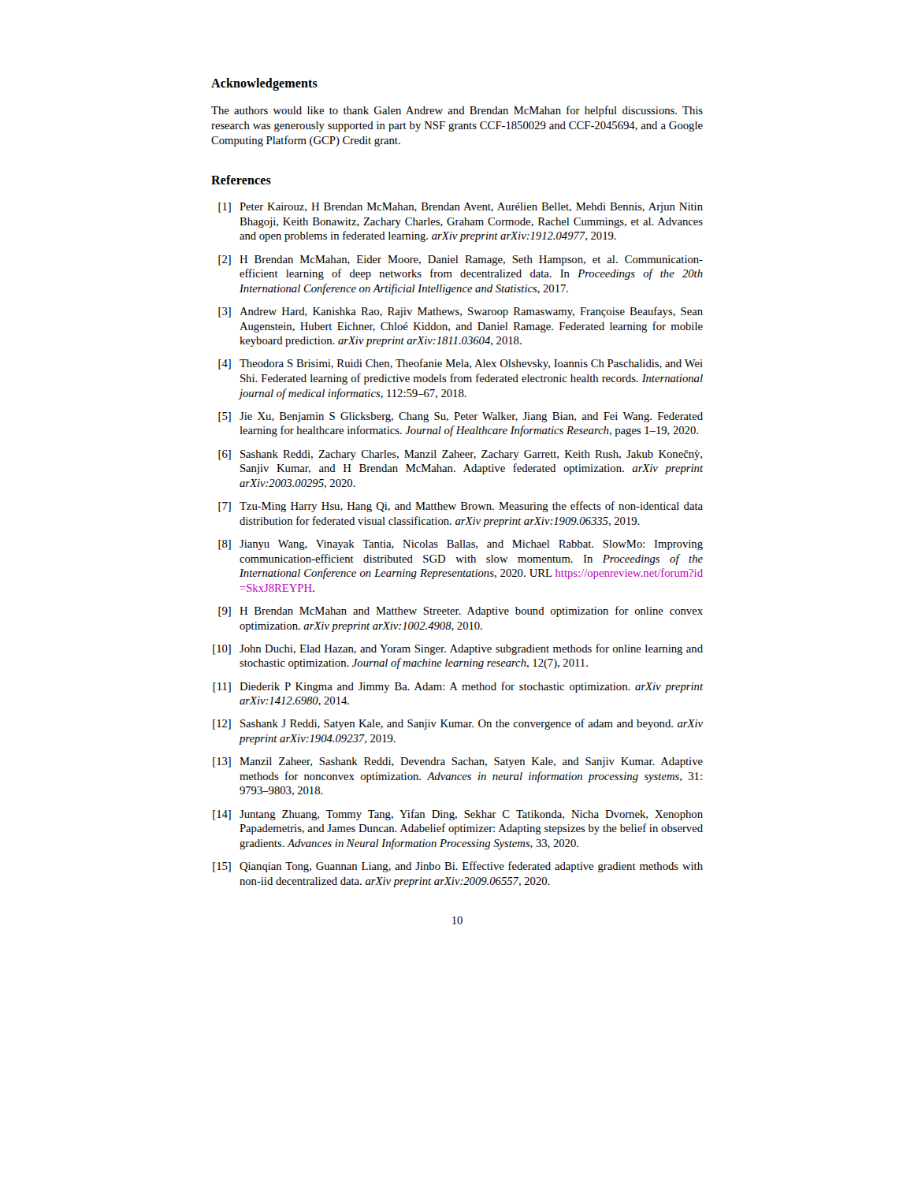Acknowledgements
The authors would like to thank Galen Andrew and Brendan McMahan for helpful discussions. This research was generously supported in part by NSF grants CCF-1850029 and CCF-2045694, and a Google Computing Platform (GCP) Credit grant.
References
Peter Kairouz, H Brendan McMahan, Brendan Avent, Aurélien Bellet, Mehdi Bennis, Arjun Nitin Bhagoji, Keith Bonawitz, Zachary Charles, Graham Cormode, Rachel Cummings, et al. Advances and open problems in federated learning. arXiv preprint arXiv:1912.04977, 2019.
H Brendan McMahan, Eider Moore, Daniel Ramage, Seth Hampson, et al. Communication-efficient learning of deep networks from decentralized data. In Proceedings of the 20th International Conference on Artificial Intelligence and Statistics, 2017.
Andrew Hard, Kanishka Rao, Rajiv Mathews, Swaroop Ramaswamy, Françoise Beaufays, Sean Augenstein, Hubert Eichner, Chloé Kiddon, and Daniel Ramage. Federated learning for mobile keyboard prediction. arXiv preprint arXiv:1811.03604, 2018.
Theodora S Brisimi, Ruidi Chen, Theofanie Mela, Alex Olshevsky, Ioannis Ch Paschalidis, and Wei Shi. Federated learning of predictive models from federated electronic health records. International journal of medical informatics, 112:59–67, 2018.
Jie Xu, Benjamin S Glicksberg, Chang Su, Peter Walker, Jiang Bian, and Fei Wang. Federated learning for healthcare informatics. Journal of Healthcare Informatics Research, pages 1–19, 2020.
Sashank Reddi, Zachary Charles, Manzil Zaheer, Zachary Garrett, Keith Rush, Jakub Konečnỳ, Sanjiv Kumar, and H Brendan McMahan. Adaptive federated optimization. arXiv preprint arXiv:2003.00295, 2020.
Tzu-Ming Harry Hsu, Hang Qi, and Matthew Brown. Measuring the effects of non-identical data distribution for federated visual classification. arXiv preprint arXiv:1909.06335, 2019.
Jianyu Wang, Vinayak Tantia, Nicolas Ballas, and Michael Rabbat. SlowMo: Improving communication-efficient distributed SGD with slow momentum. In Proceedings of the International Conference on Learning Representations, 2020. URL https://openreview.net/forum?id=SkxJ8REYPH.
H Brendan McMahan and Matthew Streeter. Adaptive bound optimization for online convex optimization. arXiv preprint arXiv:1002.4908, 2010.
John Duchi, Elad Hazan, and Yoram Singer. Adaptive subgradient methods for online learning and stochastic optimization. Journal of machine learning research, 12(7), 2011.
Diederik P Kingma and Jimmy Ba. Adam: A method for stochastic optimization. arXiv preprint arXiv:1412.6980, 2014.
Sashank J Reddi, Satyen Kale, and Sanjiv Kumar. On the convergence of adam and beyond. arXiv preprint arXiv:1904.09237, 2019.
Manzil Zaheer, Sashank Reddi, Devendra Sachan, Satyen Kale, and Sanjiv Kumar. Adaptive methods for nonconvex optimization. Advances in neural information processing systems, 31: 9793–9803, 2018.
Juntang Zhuang, Tommy Tang, Yifan Ding, Sekhar C Tatikonda, Nicha Dvornek, Xenophon Papademetris, and James Duncan. Adabelief optimizer: Adapting stepsizes by the belief in observed gradients. Advances in Neural Information Processing Systems, 33, 2020.
Qianqian Tong, Guannan Liang, and Jinbo Bi. Effective federated adaptive gradient methods with non-iid decentralized data. arXiv preprint arXiv:2009.06557, 2020.
10